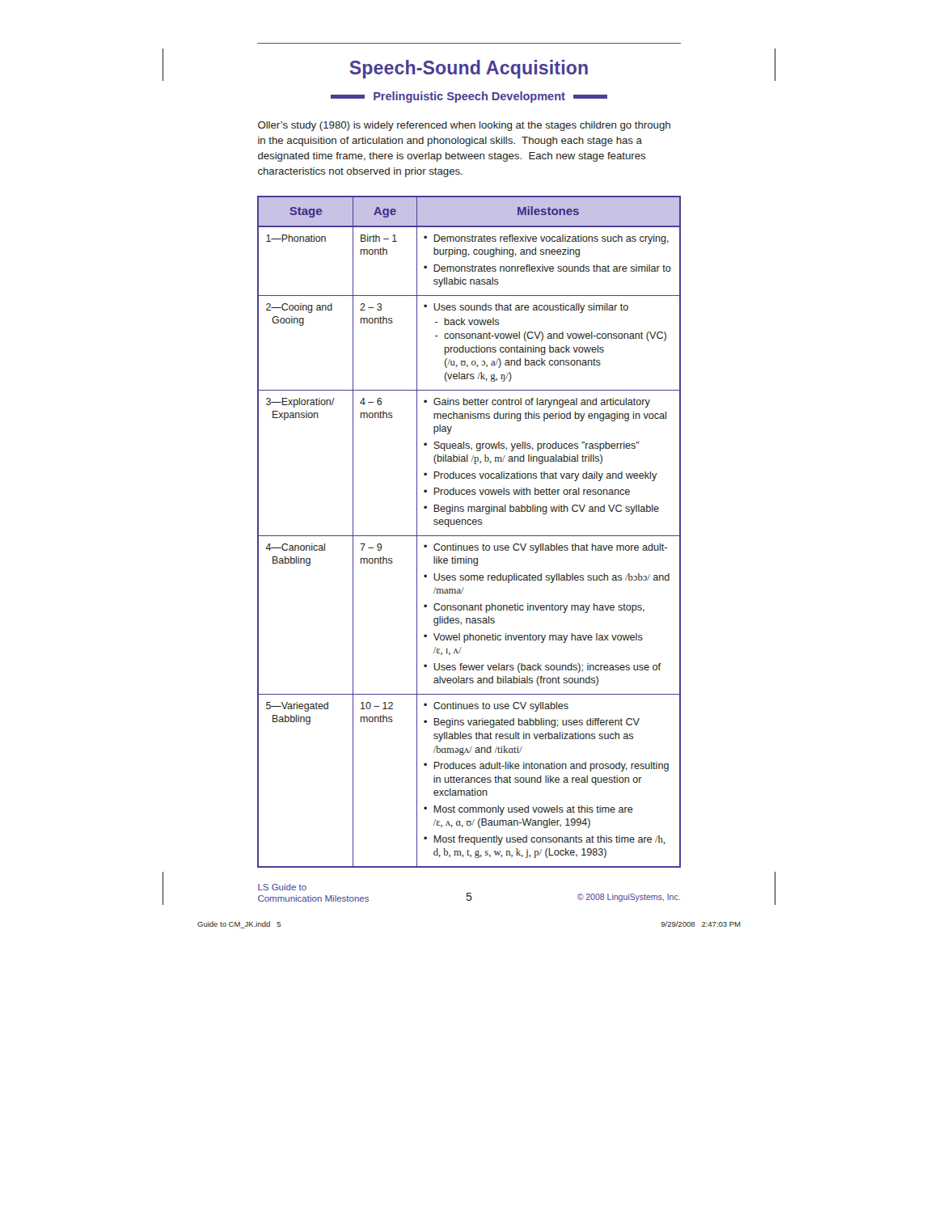Speech-Sound Acquisition
Prelinguistic Speech Development
Oller’s study (1980) is widely referenced when looking at the stages children go through in the acquisition of articulation and phonological skills. Though each stage has a designated time frame, there is overlap between stages. Each new stage features characteristics not observed in prior stages.
| Stage | Age | Milestones |
| --- | --- | --- |
| 1—Phonation | Birth – 1 month | Demonstrates reflexive vocalizations such as crying, burping, coughing, and sneezing Demonstrates nonreflexive sounds that are similar to syllabic nasals |
| 2—Cooing and Gooing | 2 – 3 months | Uses sounds that are acoustically similar to back vowels consonant-vowel (CV) and vowel-consonant (VC) productions containing back vowels ( /u, ʊ, o, ɔ, a/ ) and back consonants (velars /k, g, ŋ/ ) |
| 3—Exploration/ Expansion | 4 – 6 months | Gains better control of laryngeal and articulatory mechanisms during this period by engaging in vocal play Squeals, growls, yells, produces ”raspberries” (bilabial /p, b, m/ and lingualabial trills) Produces vocalizations that vary daily and weekly Produces vowels with better oral resonance Begins marginal babbling with CV and VC syllable sequences |
| 4—Canonical Babbling | 7 – 9 months | Continues to use CV syllables that have more adult-like timing Uses some reduplicated syllables such as /bɔbɔ/ and /mama/ Consonant phonetic inventory may have stops, glides, nasals Vowel phonetic inventory may have lax vowels /ɛ, ɪ, ʌ/ Uses fewer velars (back sounds); increases use of alveolars and bilabials (front sounds) |
| 5—Variegated Babbling | 10 – 12 months | Continues to use CV syllables Begins variegated babbling; uses different CV syllables that result in verbalizations such as /bɑməgʌ/ and /tikɑti/ Produces adult-like intonation and prosody, resulting in utterances that sound like a real question or exclamation Most commonly used vowels at this time are /ɛ, ʌ, ɑ, ʊ/ (Bauman-Wangler, 1994) Most frequently used consonants at this time are /h, d, b, m, t, g, s, w, n, k, j, p/ (Locke, 1983) |
LS Guide to
Communication Milestones
5
© 2008 LinguiSystems, Inc.
Guide to CM_JK.indd 5 9/29/2008 2:47:03 PM